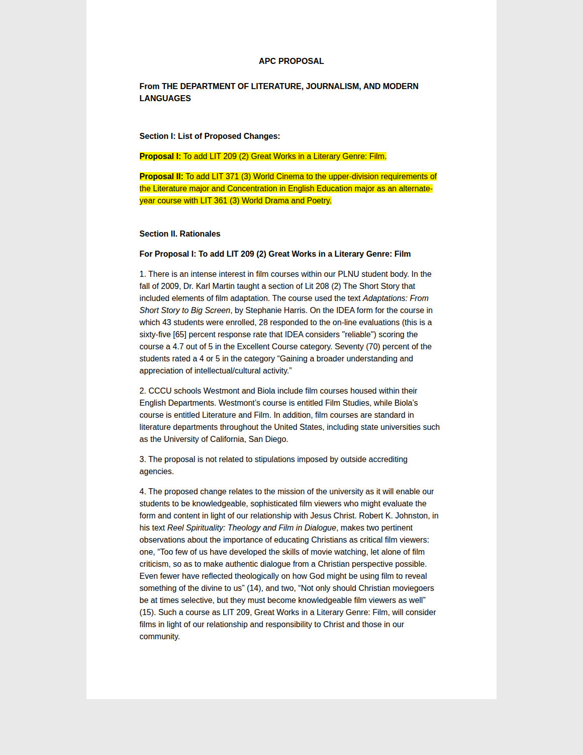APC PROPOSAL
From THE DEPARTMENT OF LITERATURE, JOURNALISM, AND MODERN LANGUAGES
Section I: List of Proposed Changes:
Proposal I: To add LIT 209 (2) Great Works in a Literary Genre: Film.
Proposal II: To add LIT 371 (3) World Cinema to the upper-division requirements of the Literature major and Concentration in English Education major as an alternate-year course with LIT 361 (3) World Drama and Poetry.
Section II. Rationales
For Proposal I: To add LIT 209 (2) Great Works in a Literary Genre: Film
1. There is an intense interest in film courses within our PLNU student body. In the fall of 2009, Dr. Karl Martin taught a section of Lit 208 (2) The Short Story that included elements of film adaptation. The course used the text Adaptations: From Short Story to Big Screen, by Stephanie Harris. On the IDEA form for the course in which 43 students were enrolled, 28 responded to the on-line evaluations (this is a sixty-five [65] percent response rate that IDEA considers "reliable") scoring the course a 4.7 out of 5 in the Excellent Course category. Seventy (70) percent of the students rated a 4 or 5 in the category “Gaining a broader understanding and appreciation of intellectual/cultural activity.”
2. CCCU schools Westmont and Biola include film courses housed within their English Departments. Westmont’s course is entitled Film Studies, while Biola’s course is entitled Literature and Film. In addition, film courses are standard in literature departments throughout the United States, including state universities such as the University of California, San Diego.
3. The proposal is not related to stipulations imposed by outside accrediting agencies.
4. The proposed change relates to the mission of the university as it will enable our students to be knowledgeable, sophisticated film viewers who might evaluate the form and content in light of our relationship with Jesus Christ. Robert K. Johnston, in his text Reel Spirituality: Theology and Film in Dialogue, makes two pertinent observations about the importance of educating Christians as critical film viewers: one, “Too few of us have developed the skills of movie watching, let alone of film criticism, so as to make authentic dialogue from a Christian perspective possible. Even fewer have reflected theologically on how God might be using film to reveal something of the divine to us” (14), and two, “Not only should Christian moviegoers be at times selective, but they must become knowledgeable film viewers as well” (15). Such a course as LIT 209, Great Works in a Literary Genre: Film, will consider films in light of our relationship and responsibility to Christ and those in our community.